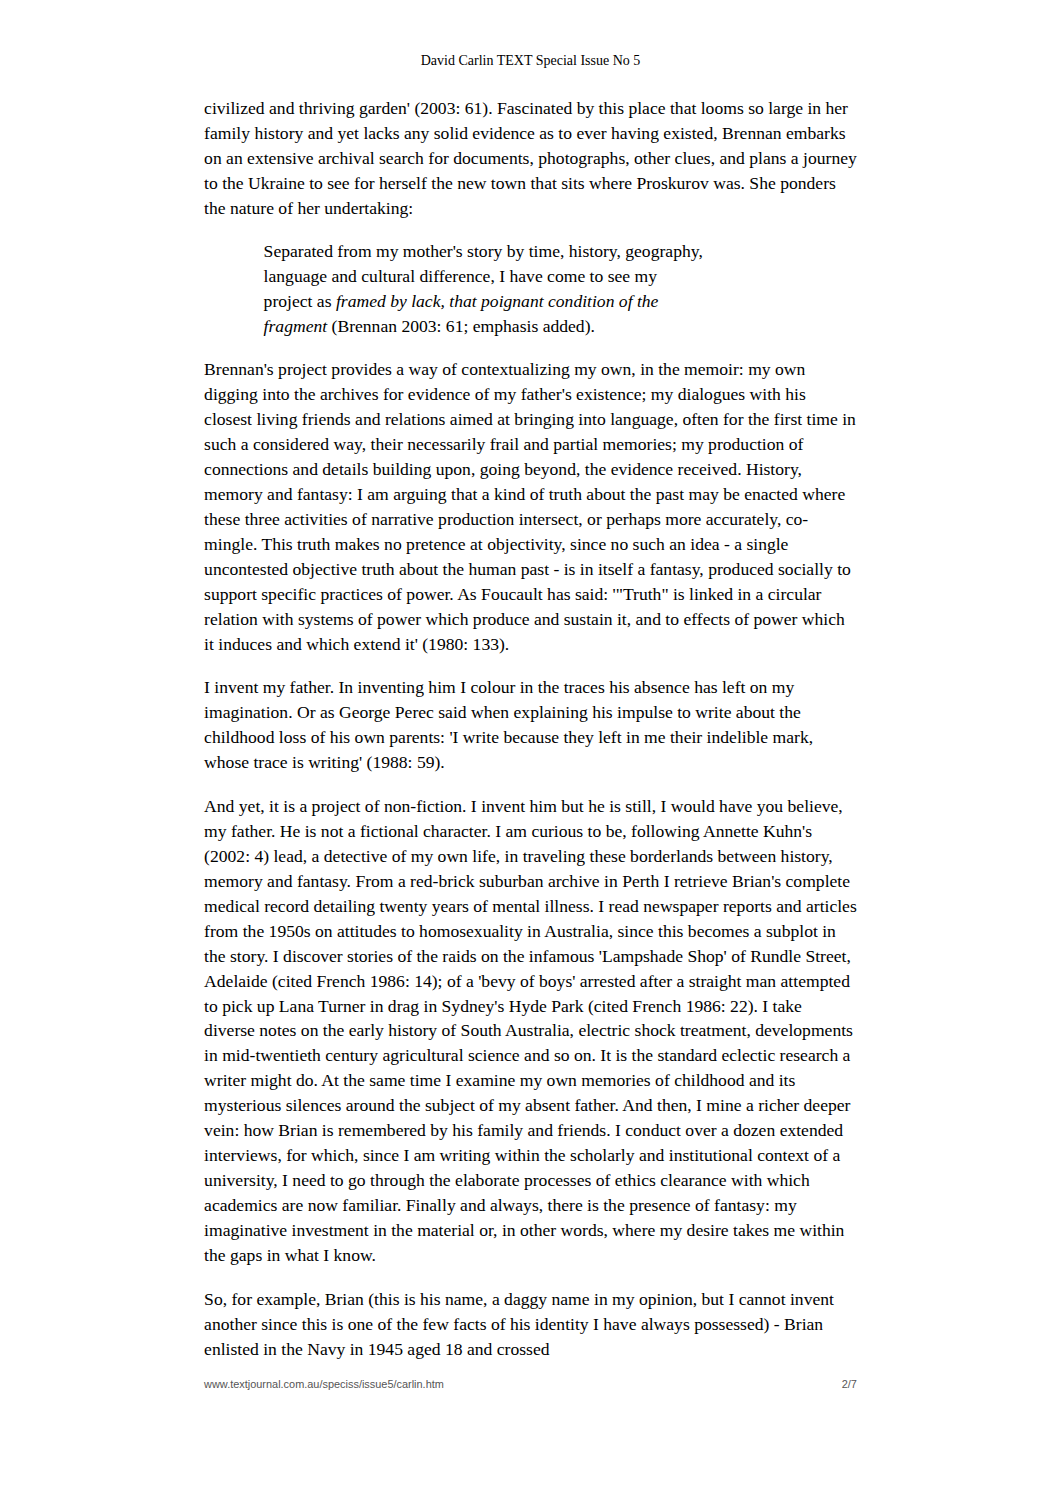David Carlin TEXT Special Issue No 5
civilized and thriving garden' (2003: 61). Fascinated by this place that looms so large in her family history and yet lacks any solid evidence as to ever having existed, Brennan embarks on an extensive archival search for documents, photographs, other clues, and plans a journey to the Ukraine to see for herself the new town that sits where Proskurov was. She ponders the nature of her undertaking:
Separated from my mother's story by time, history, geography, language and cultural difference, I have come to see my project as framed by lack, that poignant condition of the fragment (Brennan 2003: 61; emphasis added).
Brennan's project provides a way of contextualizing my own, in the memoir: my own digging into the archives for evidence of my father's existence; my dialogues with his closest living friends and relations aimed at bringing into language, often for the first time in such a considered way, their necessarily frail and partial memories; my production of connections and details building upon, going beyond, the evidence received. History, memory and fantasy: I am arguing that a kind of truth about the past may be enacted where these three activities of narrative production intersect, or perhaps more accurately, co-mingle. This truth makes no pretence at objectivity, since no such an idea - a single uncontested objective truth about the human past - is in itself a fantasy, produced socially to support specific practices of power. As Foucault has said: '"Truth" is linked in a circular relation with systems of power which produce and sustain it, and to effects of power which it induces and which extend it' (1980: 133).
I invent my father. In inventing him I colour in the traces his absence has left on my imagination. Or as George Perec said when explaining his impulse to write about the childhood loss of his own parents: 'I write because they left in me their indelible mark, whose trace is writing' (1988: 59).
And yet, it is a project of non-fiction. I invent him but he is still, I would have you believe, my father. He is not a fictional character. I am curious to be, following Annette Kuhn's (2002: 4) lead, a detective of my own life, in traveling these borderlands between history, memory and fantasy. From a red-brick suburban archive in Perth I retrieve Brian's complete medical record detailing twenty years of mental illness. I read newspaper reports and articles from the 1950s on attitudes to homosexuality in Australia, since this becomes a subplot in the story. I discover stories of the raids on the infamous 'Lampshade Shop' of Rundle Street, Adelaide (cited French 1986: 14); of a 'bevy of boys' arrested after a straight man attempted to pick up Lana Turner in drag in Sydney's Hyde Park (cited French 1986: 22). I take diverse notes on the early history of South Australia, electric shock treatment, developments in mid-twentieth century agricultural science and so on. It is the standard eclectic research a writer might do. At the same time I examine my own memories of childhood and its mysterious silences around the subject of my absent father. And then, I mine a richer deeper vein: how Brian is remembered by his family and friends. I conduct over a dozen extended interviews, for which, since I am writing within the scholarly and institutional context of a university, I need to go through the elaborate processes of ethics clearance with which academics are now familiar. Finally and always, there is the presence of fantasy: my imaginative investment in the material or, in other words, where my desire takes me within the gaps in what I know.
So, for example, Brian (this is his name, a daggy name in my opinion, but I cannot invent another since this is one of the few facts of his identity I have always possessed) - Brian enlisted in the Navy in 1945 aged 18 and crossed
www.textjournal.com.au/speciss/issue5/carlin.htm
2/7